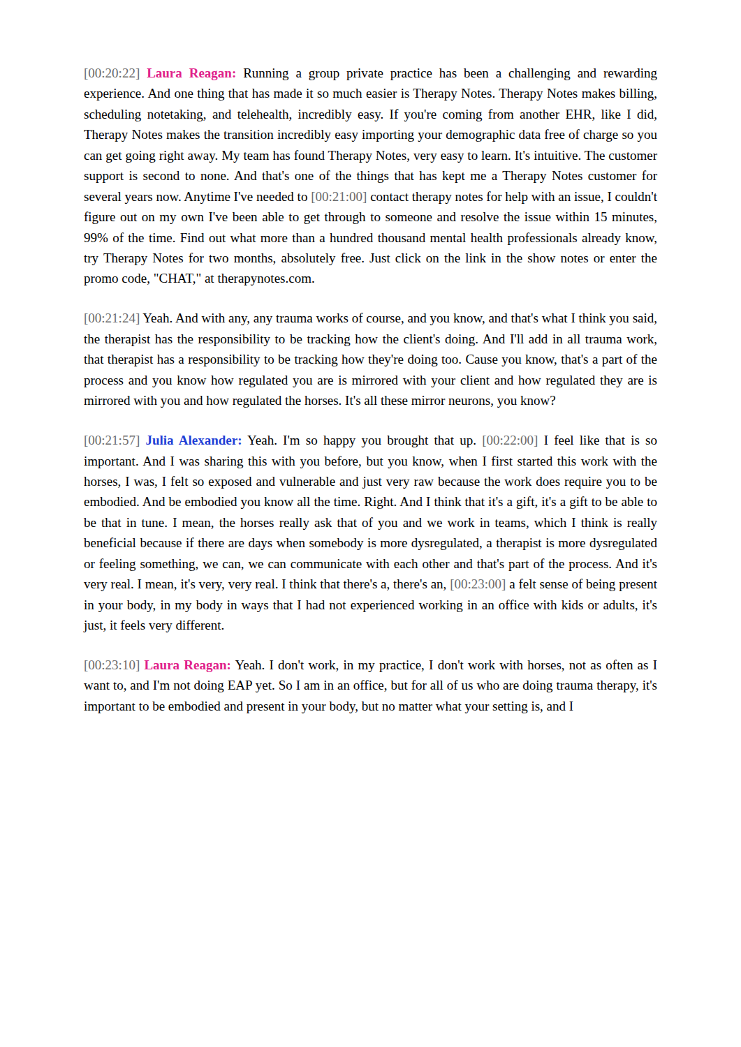[00:20:22] Laura Reagan: Running a group private practice has been a challenging and rewarding experience. And one thing that has made it so much easier is Therapy Notes. Therapy Notes makes billing, scheduling notetaking, and telehealth, incredibly easy. If you're coming from another EHR, like I did, Therapy Notes makes the transition incredibly easy importing your demographic data free of charge so you can get going right away. My team has found Therapy Notes, very easy to learn. It's intuitive. The customer support is second to none. And that's one of the things that has kept me a Therapy Notes customer for several years now. Anytime I've needed to [00:21:00] contact therapy notes for help with an issue, I couldn't figure out on my own I've been able to get through to someone and resolve the issue within 15 minutes, 99% of the time. Find out what more than a hundred thousand mental health professionals already know, try Therapy Notes for two months, absolutely free. Just click on the link in the show notes or enter the promo code, "CHAT," at therapynotes.com.
[00:21:24] Yeah. And with any, any trauma works of course, and you know, and that's what I think you said, the therapist has the responsibility to be tracking how the client's doing. And I'll add in all trauma work, that therapist has a responsibility to be tracking how they're doing too. Cause you know, that's a part of the process and you know how regulated you are is mirrored with your client and how regulated they are is mirrored with you and how regulated the horses. It's all these mirror neurons, you know?
[00:21:57] Julia Alexander: Yeah. I'm so happy you brought that up. [00:22:00] I feel like that is so important. And I was sharing this with you before, but you know, when I first started this work with the horses, I was, I felt so exposed and vulnerable and just very raw because the work does require you to be embodied. And be embodied you know all the time. Right. And I think that it's a gift, it's a gift to be able to be that in tune. I mean, the horses really ask that of you and we work in teams, which I think is really beneficial because if there are days when somebody is more dysregulated, a therapist is more dysregulated or feeling something, we can, we can communicate with each other and that's part of the process. And it's very real. I mean, it's very, very real. I think that there's a, there's an, [00:23:00] a felt sense of being present in your body, in my body in ways that I had not experienced working in an office with kids or adults, it's just, it feels very different.
[00:23:10] Laura Reagan: Yeah. I don't work, in my practice, I don't work with horses, not as often as I want to, and I'm not doing EAP yet. So I am in an office, but for all of us who are doing trauma therapy, it's important to be embodied and present in your body, but no matter what your setting is, and I